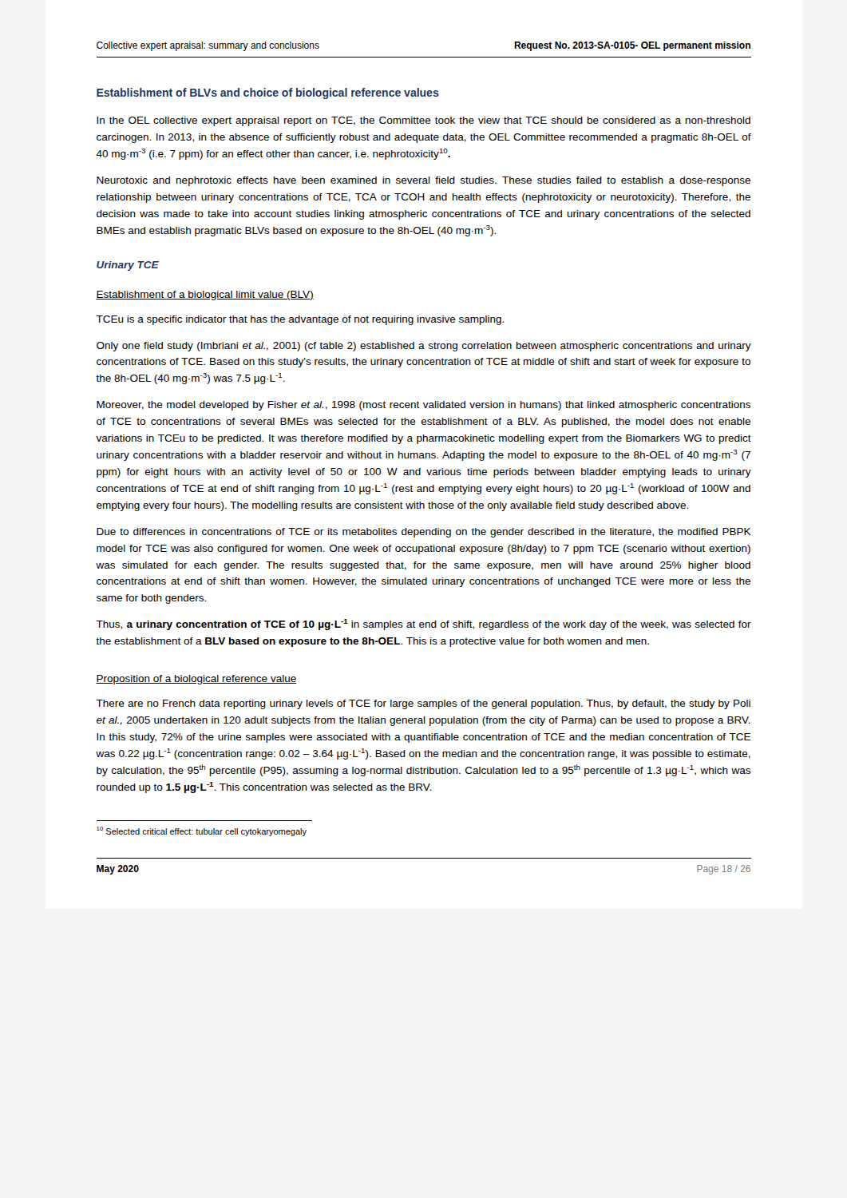Collective expert apraisal: summary and conclusions
Request No. 2013-SA-0105- OEL permanent mission
Establishment of BLVs and choice of biological reference values
In the OEL collective expert appraisal report on TCE, the Committee took the view that TCE should be considered as a non-threshold carcinogen. In 2013, in the absence of sufficiently robust and adequate data, the OEL Committee recommended a pragmatic 8h-OEL of 40 mg·m-3 (i.e. 7 ppm) for an effect other than cancer, i.e. nephrotoxicity10.
Neurotoxic and nephrotoxic effects have been examined in several field studies. These studies failed to establish a dose-response relationship between urinary concentrations of TCE, TCA or TCOH and health effects (nephrotoxicity or neurotoxicity). Therefore, the decision was made to take into account studies linking atmospheric concentrations of TCE and urinary concentrations of the selected BMEs and establish pragmatic BLVs based on exposure to the 8h-OEL (40 mg·m-3).
Urinary TCE
Establishment of a biological limit value (BLV)
TCEu is a specific indicator that has the advantage of not requiring invasive sampling.
Only one field study (Imbriani et al., 2001) (cf table 2) established a strong correlation between atmospheric concentrations and urinary concentrations of TCE. Based on this study's results, the urinary concentration of TCE at middle of shift and start of week for exposure to the 8h-OEL (40 mg·m-3) was 7.5 µg·L-1.
Moreover, the model developed by Fisher et al., 1998 (most recent validated version in humans) that linked atmospheric concentrations of TCE to concentrations of several BMEs was selected for the establishment of a BLV. As published, the model does not enable variations in TCEu to be predicted. It was therefore modified by a pharmacokinetic modelling expert from the Biomarkers WG to predict urinary concentrations with a bladder reservoir and without in humans. Adapting the model to exposure to the 8h-OEL of 40 mg·m-3 (7 ppm) for eight hours with an activity level of 50 or 100 W and various time periods between bladder emptying leads to urinary concentrations of TCE at end of shift ranging from 10 µg·L-1 (rest and emptying every eight hours) to 20 µg·L-1 (workload of 100W and emptying every four hours). The modelling results are consistent with those of the only available field study described above.
Due to differences in concentrations of TCE or its metabolites depending on the gender described in the literature, the modified PBPK model for TCE was also configured for women. One week of occupational exposure (8h/day) to 7 ppm TCE (scenario without exertion) was simulated for each gender. The results suggested that, for the same exposure, men will have around 25% higher blood concentrations at end of shift than women. However, the simulated urinary concentrations of unchanged TCE were more or less the same for both genders.
Thus, a urinary concentration of TCE of 10 µg·L-1 in samples at end of shift, regardless of the work day of the week, was selected for the establishment of a BLV based on exposure to the 8h-OEL. This is a protective value for both women and men.
Proposition of a biological reference value
There are no French data reporting urinary levels of TCE for large samples of the general population. Thus, by default, the study by Poli et al., 2005 undertaken in 120 adult subjects from the Italian general population (from the city of Parma) can be used to propose a BRV. In this study, 72% of the urine samples were associated with a quantifiable concentration of TCE and the median concentration of TCE was 0.22 µg.L-1 (concentration range: 0.02 – 3.64 µg·L-1). Based on the median and the concentration range, it was possible to estimate, by calculation, the 95th percentile (P95), assuming a log-normal distribution. Calculation led to a 95th percentile of 1.3 µg·L-1, which was rounded up to 1.5 µg·L-1. This concentration was selected as the BRV.
10 Selected critical effect: tubular cell cytokaryomegaly
May 2020
Page 18 / 26